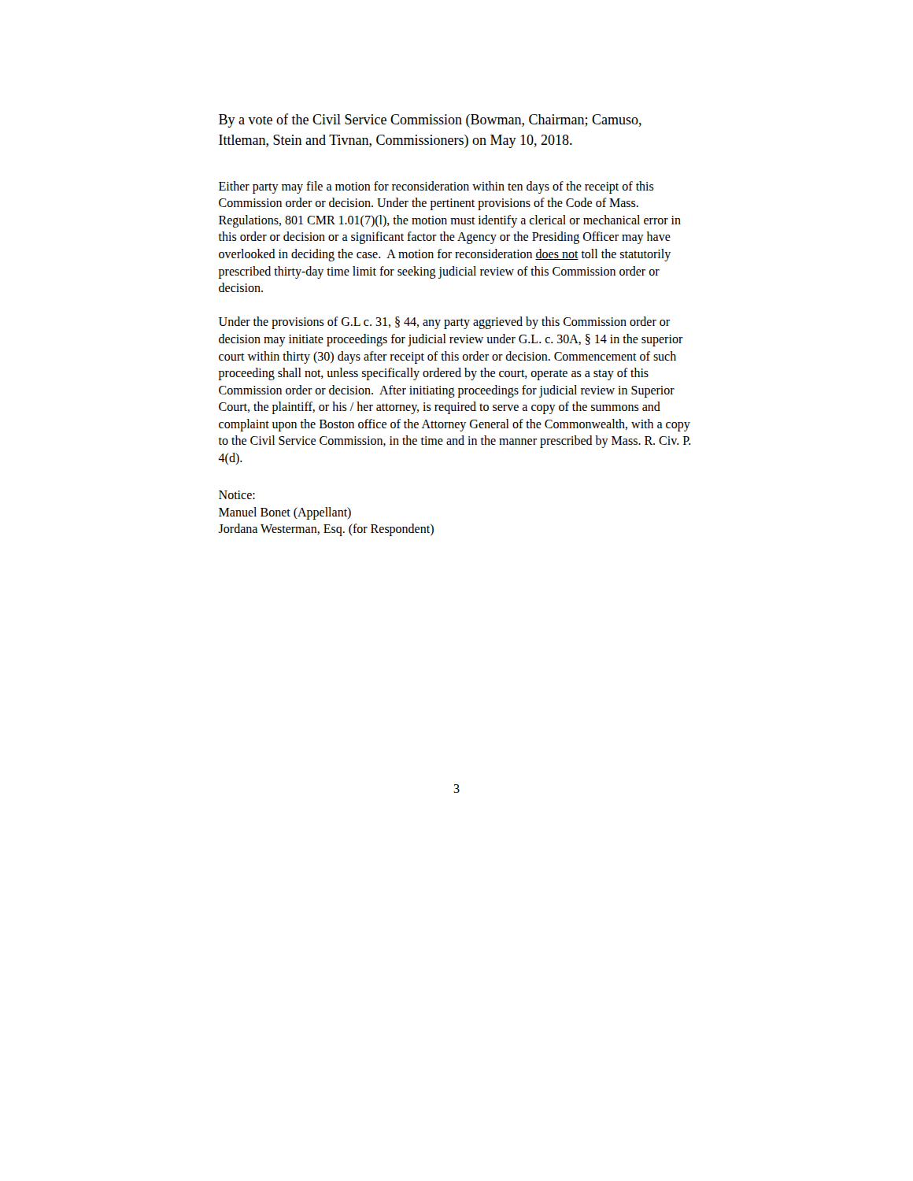By a vote of the Civil Service Commission (Bowman, Chairman; Camuso, Ittleman, Stein and Tivnan, Commissioners) on May 10, 2018.
Either party may file a motion for reconsideration within ten days of the receipt of this Commission order or decision. Under the pertinent provisions of the Code of Mass. Regulations, 801 CMR 1.01(7)(l), the motion must identify a clerical or mechanical error in this order or decision or a significant factor the Agency or the Presiding Officer may have overlooked in deciding the case. A motion for reconsideration does not toll the statutorily prescribed thirty-day time limit for seeking judicial review of this Commission order or decision.
Under the provisions of G.L c. 31, § 44, any party aggrieved by this Commission order or decision may initiate proceedings for judicial review under G.L. c. 30A, § 14 in the superior court within thirty (30) days after receipt of this order or decision. Commencement of such proceeding shall not, unless specifically ordered by the court, operate as a stay of this Commission order or decision. After initiating proceedings for judicial review in Superior Court, the plaintiff, or his / her attorney, is required to serve a copy of the summons and complaint upon the Boston office of the Attorney General of the Commonwealth, with a copy to the Civil Service Commission, in the time and in the manner prescribed by Mass. R. Civ. P. 4(d).
Notice:
Manuel Bonet (Appellant)
Jordana Westerman, Esq. (for Respondent)
3